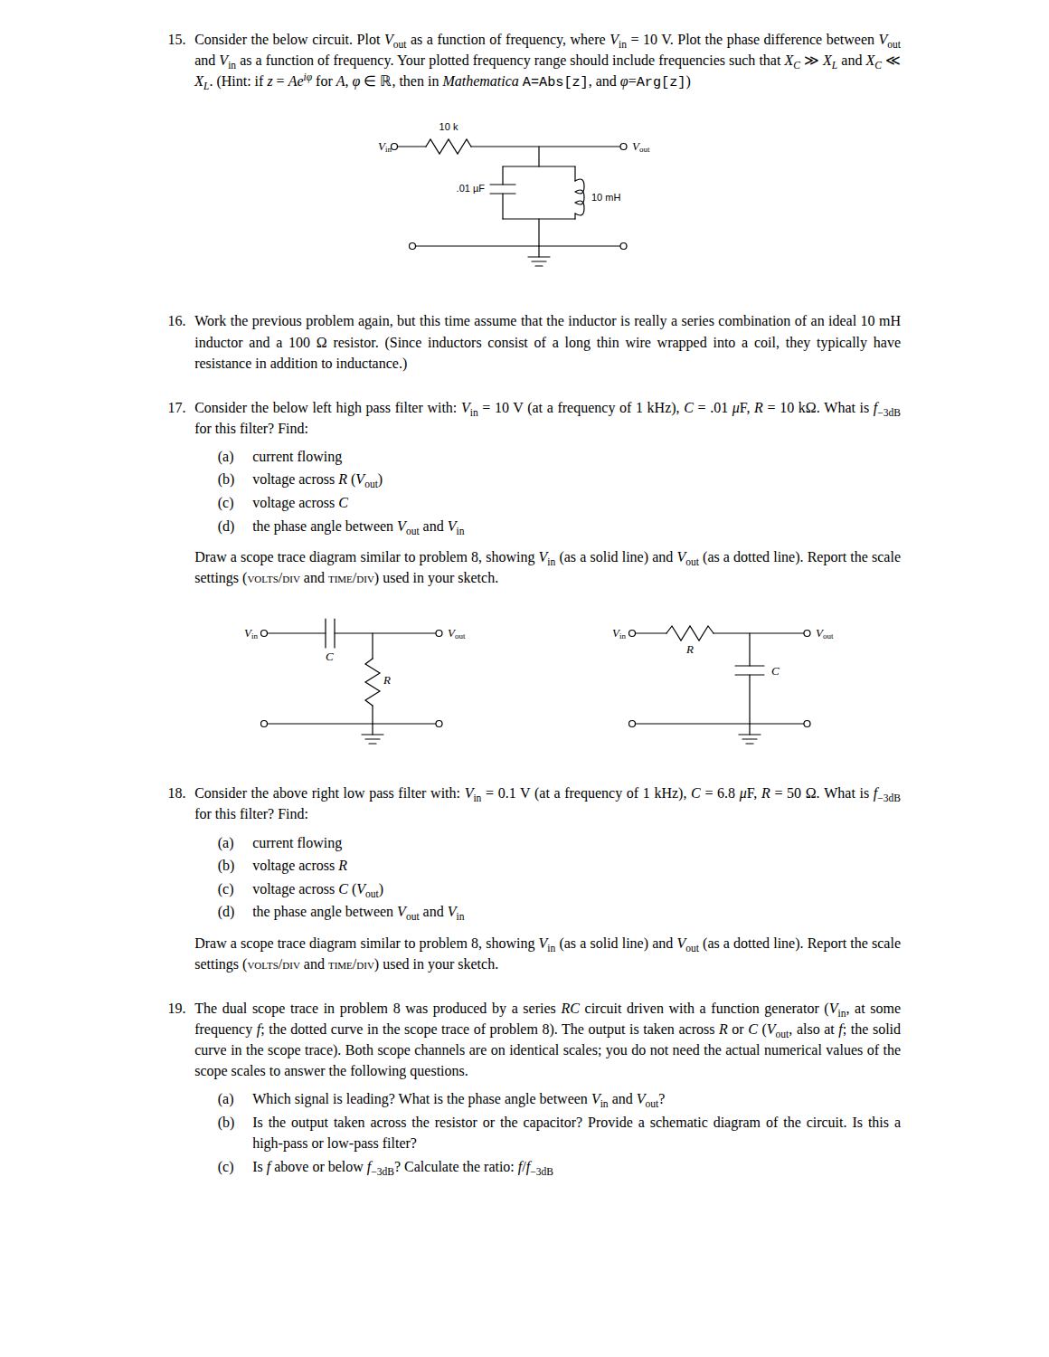Consider the below circuit. Plot Vout as a function of frequency, where Vin = 10 V. Plot the phase difference between Vout and Vin as a function of frequency. Your plotted frequency range should include frequencies such that XC ≫ XL and XC ≪ XL. (Hint: if z = Aeiφ for A, φ ∈ ℝ, then in Mathematica A=Abs[z], and φ=Arg[z])
10 k Vin Vout .01 µF 10 mH
Work the previous problem again, but this time assume that the inductor is really a series combination of an ideal 10 mH inductor and a 100 Ω resistor. (Since inductors consist of a long thin wire wrapped into a coil, they typically have resistance in addition to inductance.)
Consider the below left high pass filter with: Vin = 10 V (at a frequency of 1 kHz), C = .01 μF, R = 10 kΩ. What is f−3dB for this filter? Find:
current flowing
voltage across R (Vout)
voltage across C
the phase angle between Vout and Vin
Draw a scope trace diagram similar to problem 8, showing Vin (as a solid line) and Vout (as a dotted line). Report the scale settings (volts/div and time/div) used in your sketch.
Vin Vout C R Vin Vout R C
Consider the above right low pass filter with: Vin = 0.1 V (at a frequency of 1 kHz), C = 6.8 μF, R = 50 Ω. What is f−3dB for this filter? Find:
current flowing
voltage across R
voltage across C (Vout)
the phase angle between Vout and Vin
Draw a scope trace diagram similar to problem 8, showing Vin (as a solid line) and Vout (as a dotted line). Report the scale settings (volts/div and time/div) used in your sketch.
The dual scope trace in problem 8 was produced by a series RC circuit driven with a function generator (Vin, at some frequency f; the dotted curve in the scope trace of problem 8). The output is taken across R or C (Vout, also at f; the solid curve in the scope trace). Both scope channels are on identical scales; you do not need the actual numerical values of the scope scales to answer the following questions.
Which signal is leading? What is the phase angle between Vin and Vout?
Is the output taken across the resistor or the capacitor? Provide a schematic diagram of the circuit. Is this a high-pass or low-pass filter?
Is f above or below f−3dB? Calculate the ratio: f/f−3dB